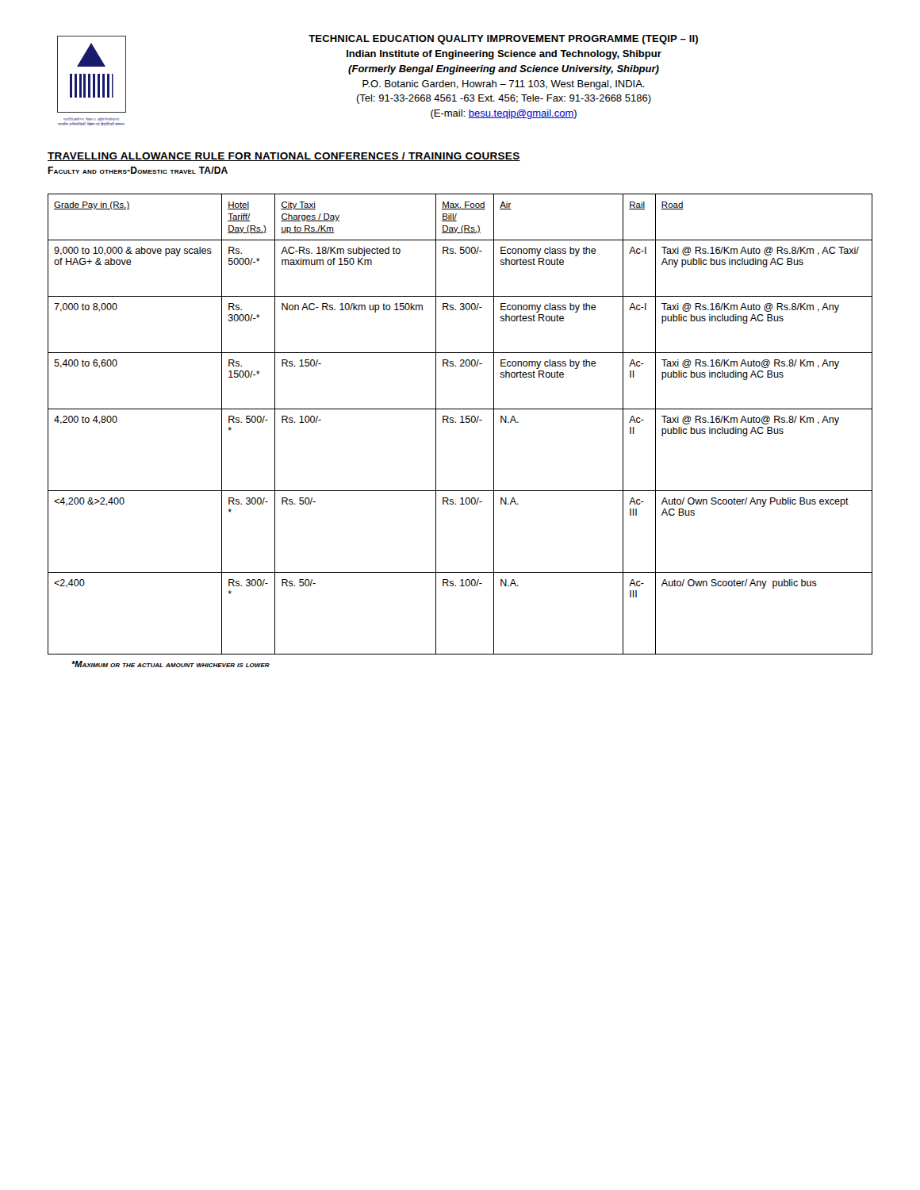ভারতীয় প্রকৌশল বিজ্ঞান ও প্রযুক্তি বিশ্ববিদ্যালয়
भारतीय अभियांत्रिकी विज्ञान एवं प्रौद्योगिकी संस्थान
TECHNICAL EDUCATION QUALITY IMPROVEMENT PROGRAMME (TEQIP – II)
Indian Institute of Engineering Science and Technology, Shibpur
(Formerly Bengal Engineering and Science University, Shibpur)
P.O. Botanic Garden, Howrah – 711 103, West Bengal, INDIA.
(Tel: 91-33-2668 4561 -63 Ext. 456; Tele- Fax: 91-33-2668 5186)
(E-mail: besu.teqip@gmail.com)
TRAVELLING ALLOWANCE RULE FOR NATIONAL CONFERENCES / TRAINING COURSES
Faculty and others-Domestic travel TA/DA
| Grade Pay in (Rs.) | Hotel Tariff/ Day (Rs.) | City Taxi Charges / Day up to Rs./Km | Max. Food Bill/ Day (Rs.) | Air | Rail | Road |
| --- | --- | --- | --- | --- | --- | --- |
| 9,000 to 10,000 & above pay scales of HAG+ & above | Rs. 5000/-* | AC-Rs. 18/Km subjected to maximum of 150 Km | Rs. 500/- | Economy class by the shortest Route | Ac-I | Taxi @ Rs.16/Km Auto @ Rs.8/Km , AC Taxi/ Any public bus including AC Bus |
| 7,000 to 8,000 | Rs. 3000/-* | Non AC- Rs. 10/km up to 150km | Rs. 300/- | Economy class by the shortest Route | Ac-I | Taxi @ Rs.16/Km Auto @ Rs.8/Km , Any public bus including AC Bus |
| 5,400 to 6,600 | Rs. 1500/-* | Rs. 150/- | Rs. 200/- | Economy class by the shortest Route | Ac-II | Taxi @ Rs.16/Km Auto@ Rs.8/ Km , Any public bus including AC Bus |
| 4,200 to 4,800 | Rs. 500/-* | Rs. 100/- | Rs. 150/- | N.A. | Ac-II | Taxi @ Rs.16/Km Auto@ Rs.8/ Km , Any public bus including AC Bus |
| <4,200 &>2,400 | Rs. 300/-* | Rs. 50/- | Rs. 100/- | N.A. | Ac-III | Auto/ Own Scooter/ Any Public Bus except AC Bus |
| <2,400 | Rs. 300/-* | Rs. 50/- | Rs. 100/- | N.A. | Ac-III | Auto/ Own Scooter/ Any public bus |
*Maximum or the actual amount whichever is lower